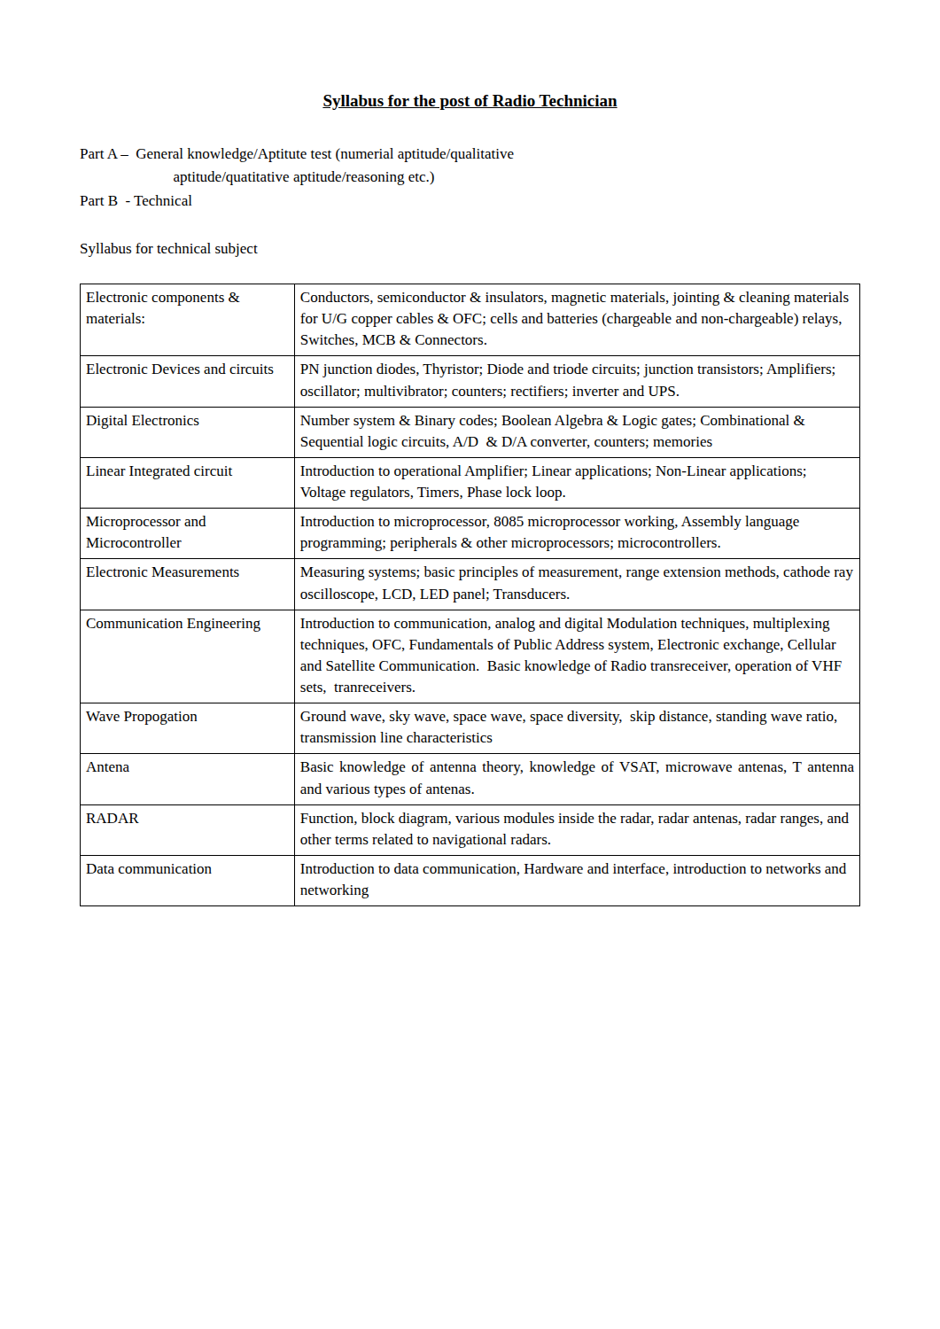Syllabus for the post of Radio Technician
Part A – General knowledge/Aptitute test (numerial aptitude/qualitative
aptitude/quatitative aptitude/reasoning etc.)
Part B - Technical
Syllabus for technical subject
| Electronic components & materials: | Conductors, semiconductor & insulators, magnetic materials, jointing & cleaning materials for U/G copper cables & OFC; cells and batteries (chargeable and non-chargeable) relays, Switches, MCB & Connectors. |
| Electronic Devices and circuits | PN junction diodes, Thyristor; Diode and triode circuits; junction transistors; Amplifiers; oscillator; multivibrator; counters; rectifiers; inverter and UPS. |
| Digital Electronics | Number system & Binary codes; Boolean Algebra & Logic gates; Combinational & Sequential logic circuits, A/D & D/A converter, counters; memories |
| Linear Integrated circuit | Introduction to operational Amplifier; Linear applications; Non-Linear applications; Voltage regulators, Timers, Phase lock loop. |
| Microprocessor and Microcontroller | Introduction to microprocessor, 8085 microprocessor working, Assembly language programming; peripherals & other microprocessors; microcontrollers. |
| Electronic Measurements | Measuring systems; basic principles of measurement, range extension methods, cathode ray oscilloscope, LCD, LED panel; Transducers. |
| Communication Engineering | Introduction to communication, analog and digital Modulation techniques, multiplexing techniques, OFC, Fundamentals of Public Address system, Electronic exchange, Cellular and Satellite Communication. Basic knowledge of Radio transreceiver, operation of VHF sets, tranreceivers. |
| Wave Propogation | Ground wave, sky wave, space wave, space diversity, skip distance, standing wave ratio, transmission line characteristics |
| Antena | Basic knowledge of antenna theory, knowledge of VSAT, microwave antenas, T antenna and various types of antenas. |
| RADAR | Function, block diagram, various modules inside the radar, radar antenas, radar ranges, and other terms related to navigational radars. |
| Data communication | Introduction to data communication, Hardware and interface, introduction to networks and networking |